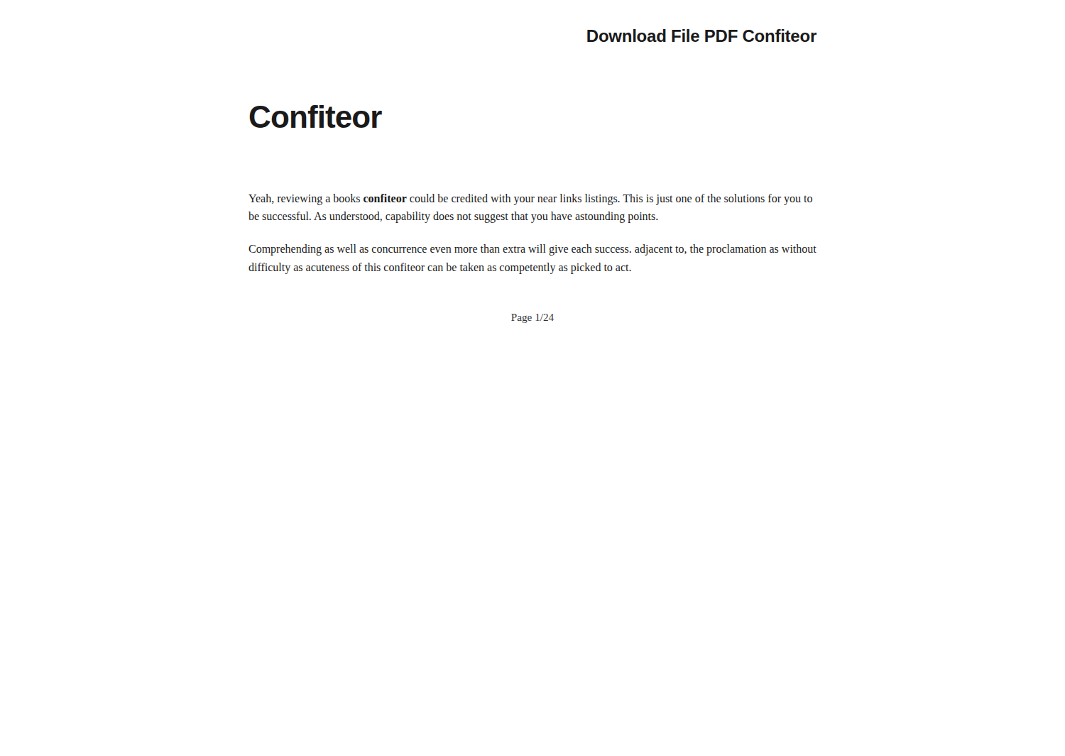Download File PDF Confiteor
Confiteor
Yeah, reviewing a books confiteor could be credited with your near links listings. This is just one of the solutions for you to be successful. As understood, capability does not suggest that you have astounding points.
Comprehending as well as concurrence even more than extra will give each success. adjacent to, the proclamation as without difficulty as acuteness of this confiteor can be taken as competently as picked to act.
Page 1/24